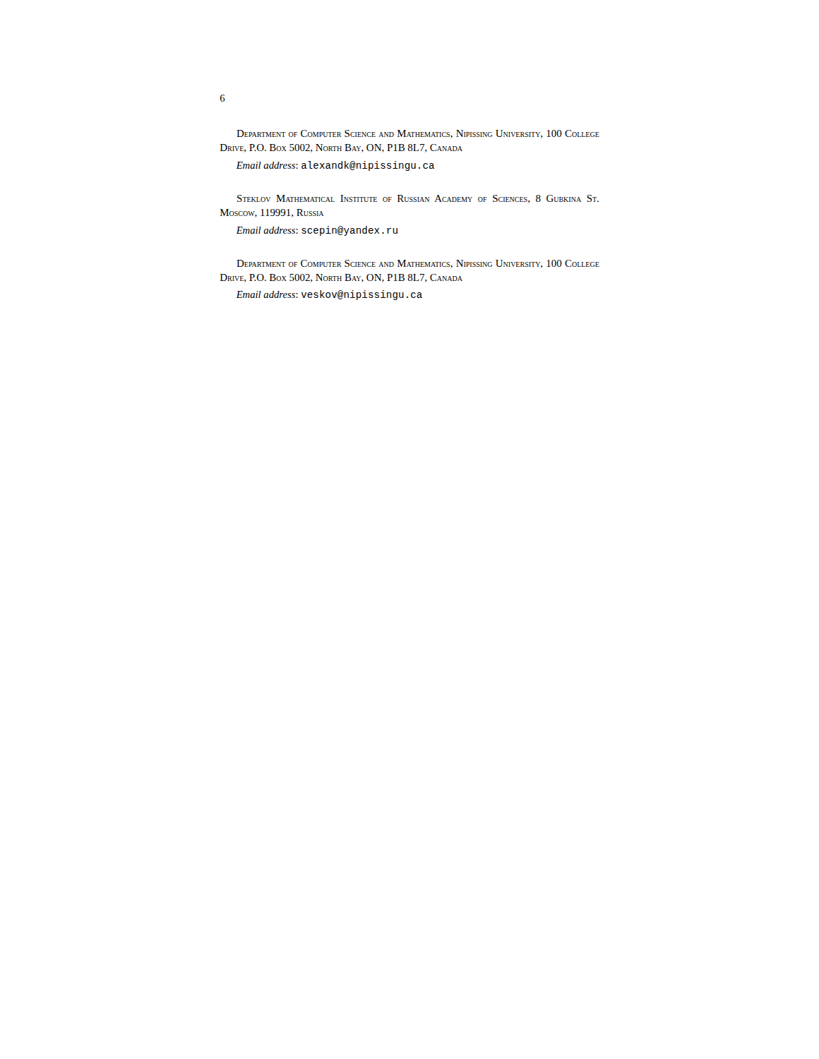6
Department of Computer Science and Mathematics, Nipissing University, 100 College Drive, P.O. Box 5002, North Bay, ON, P1B 8L7, Canada
Email address: alexandk@nipissingu.ca
Steklov Mathematical Institute of Russian Academy of Sciences, 8 Gubkina St. Moscow, 119991, Russia
Email address: scepin@yandex.ru
Department of Computer Science and Mathematics, Nipissing University, 100 College Drive, P.O. Box 5002, North Bay, ON, P1B 8L7, Canada
Email address: veskov@nipissingu.ca